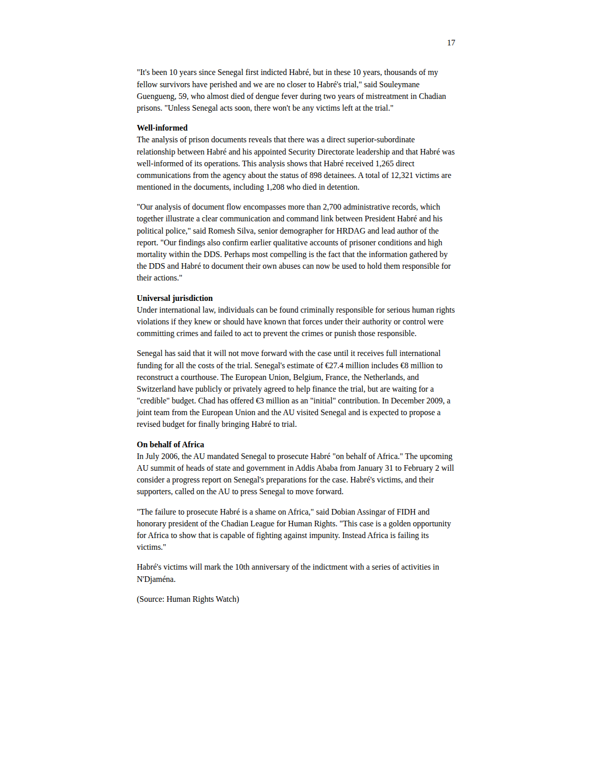17
"It's been 10 years since Senegal first indicted Habré, but in these 10 years, thousands of my fellow survivors have perished and we are no closer to Habré's trial," said Souleymane Guengueng, 59, who almost died of dengue fever during two years of mistreatment in Chadian prisons. "Unless Senegal acts soon, there won't be any victims left at the trial."
Well-informed
The analysis of prison documents reveals that there was a direct superior-subordinate relationship between Habré and his appointed Security Directorate leadership and that Habré was well-informed of its operations. This analysis shows that Habré received 1,265 direct communications from the agency about the status of 898 detainees. A total of 12,321 victims are mentioned in the documents, including 1,208 who died in detention.
"Our analysis of document flow encompasses more than 2,700 administrative records, which together illustrate a clear communication and command link between President Habré and his political police," said Romesh Silva, senior demographer for HRDAG and lead author of the report. "Our findings also confirm earlier qualitative accounts of prisoner conditions and high mortality within the DDS. Perhaps most compelling is the fact that the information gathered by the DDS and Habré to document their own abuses can now be used to hold them responsible for their actions."
Universal jurisdiction
Under international law, individuals can be found criminally responsible for serious human rights violations if they knew or should have known that forces under their authority or control were committing crimes and failed to act to prevent the crimes or punish those responsible.
Senegal has said that it will not move forward with the case until it receives full international funding for all the costs of the trial. Senegal's estimate of €27.4 million includes €8 million to reconstruct a courthouse. The European Union, Belgium, France, the Netherlands, and Switzerland have publicly or privately agreed to help finance the trial, but are waiting for a "credible" budget. Chad has offered €3 million as an "initial" contribution. In December 2009, a joint team from the European Union and the AU visited Senegal and is expected to propose a revised budget for finally bringing Habré to trial.
On behalf of Africa
In July 2006, the AU mandated Senegal to prosecute Habré "on behalf of Africa." The upcoming AU summit of heads of state and government in Addis Ababa from January 31 to February 2 will consider a progress report on Senegal's preparations for the case. Habré's victims, and their supporters, called on the AU to press Senegal to move forward.
"The failure to prosecute Habré is a shame on Africa," said Dobian Assingar of FIDH and honorary president of the Chadian League for Human Rights. "This case is a golden opportunity for Africa to show that is capable of fighting against impunity. Instead Africa is failing its victims."
Habré's victims will mark the 10th anniversary of the indictment with a series of activities in N'Djaména.
(Source: Human Rights Watch)